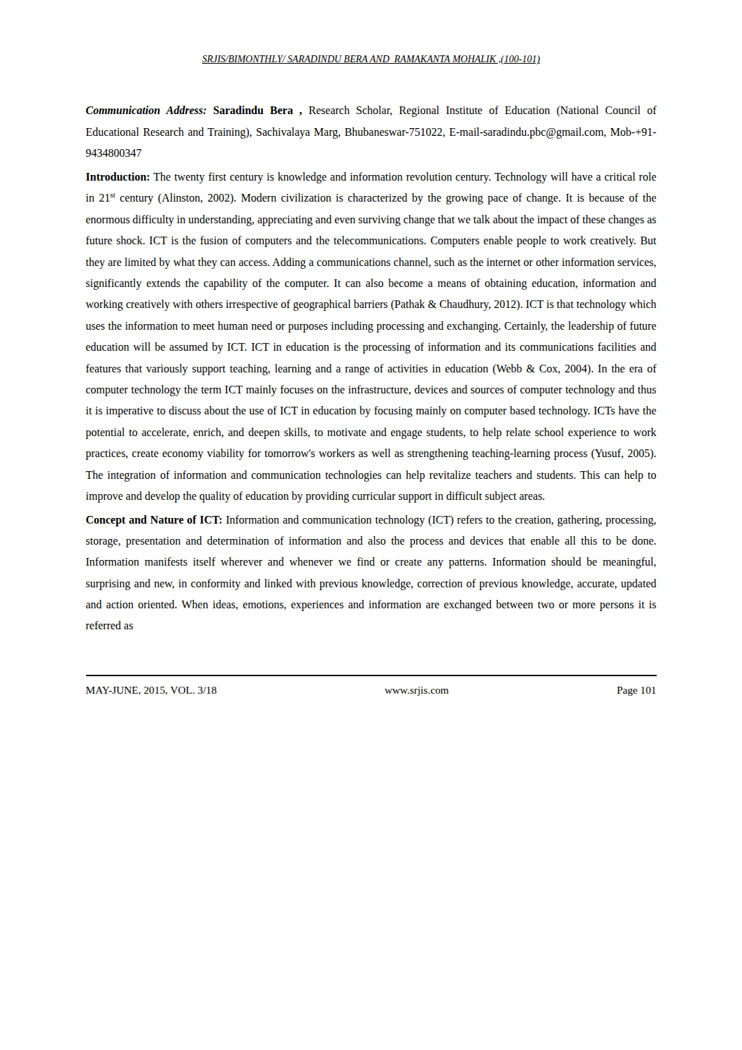SRJIS/BIMONTHLY/ SARADINDU BERA AND RAMAKANTA MOHALIK ,(100-101)
Communication Address: Saradindu Bera , Research Scholar, Regional Institute of Education (National Council of Educational Research and Training), Sachivalaya Marg, Bhubaneswar-751022, E-mail-saradindu.pbc@gmail.com, Mob-+91-9434800347
Introduction: The twenty first century is knowledge and information revolution century. Technology will have a critical role in 21st century (Alinston, 2002). Modern civilization is characterized by the growing pace of change. It is because of the enormous difficulty in understanding, appreciating and even surviving change that we talk about the impact of these changes as future shock. ICT is the fusion of computers and the telecommunications. Computers enable people to work creatively. But they are limited by what they can access. Adding a communications channel, such as the internet or other information services, significantly extends the capability of the computer. It can also become a means of obtaining education, information and working creatively with others irrespective of geographical barriers (Pathak & Chaudhury, 2012). ICT is that technology which uses the information to meet human need or purposes including processing and exchanging. Certainly, the leadership of future education will be assumed by ICT. ICT in education is the processing of information and its communications facilities and features that variously support teaching, learning and a range of activities in education (Webb & Cox, 2004). In the era of computer technology the term ICT mainly focuses on the infrastructure, devices and sources of computer technology and thus it is imperative to discuss about the use of ICT in education by focusing mainly on computer based technology. ICTs have the potential to accelerate, enrich, and deepen skills, to motivate and engage students, to help relate school experience to work practices, create economy viability for tomorrow's workers as well as strengthening teaching-learning process (Yusuf, 2005). The integration of information and communication technologies can help revitalize teachers and students. This can help to improve and develop the quality of education by providing curricular support in difficult subject areas.
Concept and Nature of ICT: Information and communication technology (ICT) refers to the creation, gathering, processing, storage, presentation and determination of information and also the process and devices that enable all this to be done. Information manifests itself wherever and whenever we find or create any patterns. Information should be meaningful, surprising and new, in conformity and linked with previous knowledge, correction of previous knowledge, accurate, updated and action oriented. When ideas, emotions, experiences and information are exchanged between two or more persons it is referred as
MAY-JUNE, 2015, VOL. 3/18
www.srjis.com
Page 101